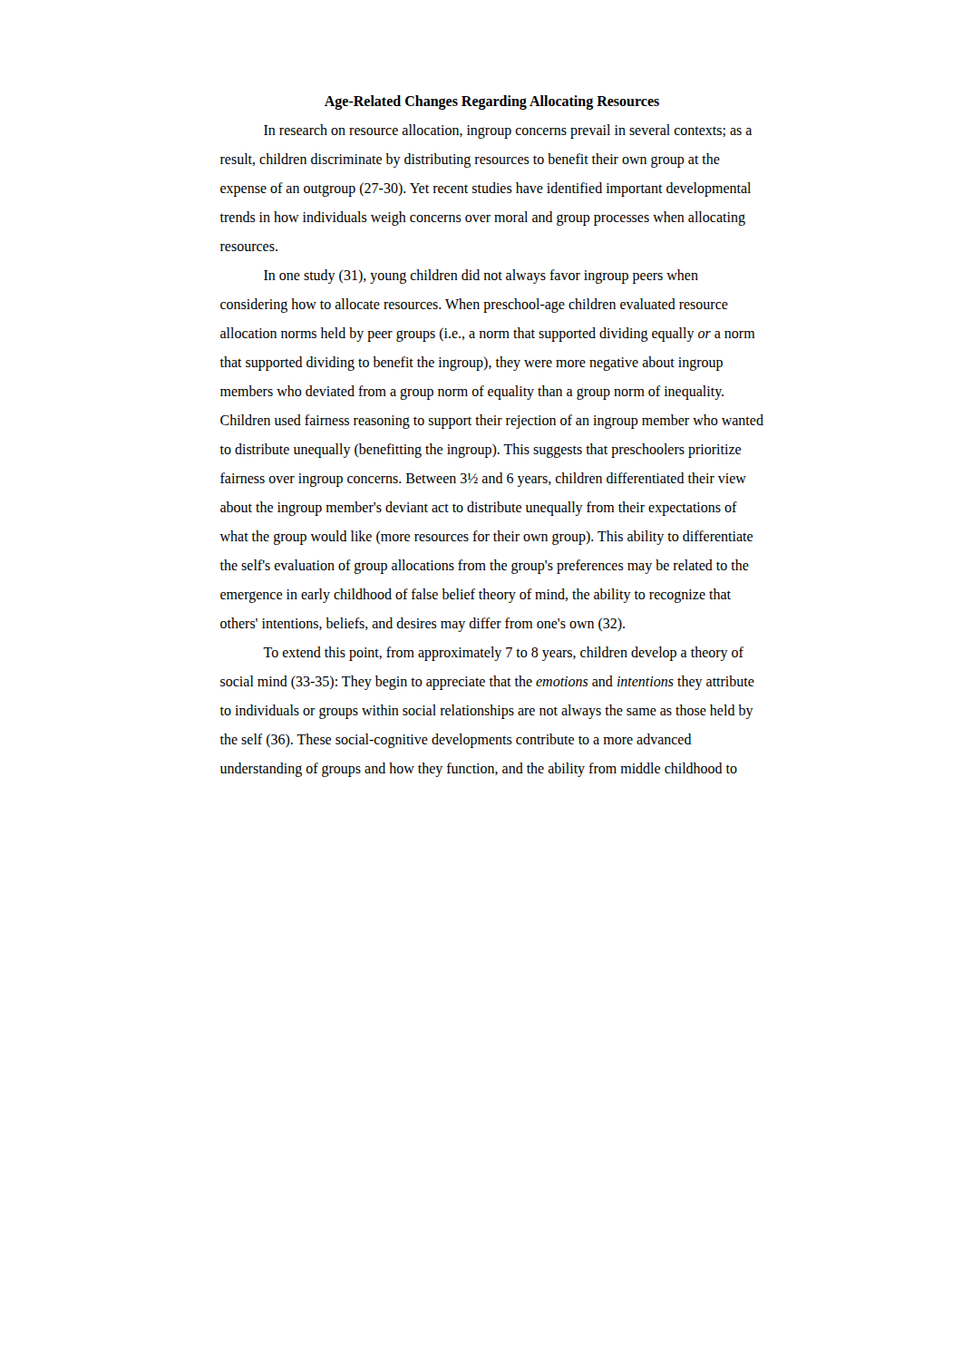Age-Related Changes Regarding Allocating Resources
In research on resource allocation, ingroup concerns prevail in several contexts; as a result, children discriminate by distributing resources to benefit their own group at the expense of an outgroup (27-30). Yet recent studies have identified important developmental trends in how individuals weigh concerns over moral and group processes when allocating resources.
In one study (31), young children did not always favor ingroup peers when considering how to allocate resources. When preschool-age children evaluated resource allocation norms held by peer groups (i.e., a norm that supported dividing equally or a norm that supported dividing to benefit the ingroup), they were more negative about ingroup members who deviated from a group norm of equality than a group norm of inequality. Children used fairness reasoning to support their rejection of an ingroup member who wanted to distribute unequally (benefitting the ingroup). This suggests that preschoolers prioritize fairness over ingroup concerns. Between 3½ and 6 years, children differentiated their view about the ingroup member's deviant act to distribute unequally from their expectations of what the group would like (more resources for their own group). This ability to differentiate the self's evaluation of group allocations from the group's preferences may be related to the emergence in early childhood of false belief theory of mind, the ability to recognize that others' intentions, beliefs, and desires may differ from one's own (32).
To extend this point, from approximately 7 to 8 years, children develop a theory of social mind (33-35): They begin to appreciate that the emotions and intentions they attribute to individuals or groups within social relationships are not always the same as those held by the self (36). These social-cognitive developments contribute to a more advanced understanding of groups and how they function, and the ability from middle childhood to